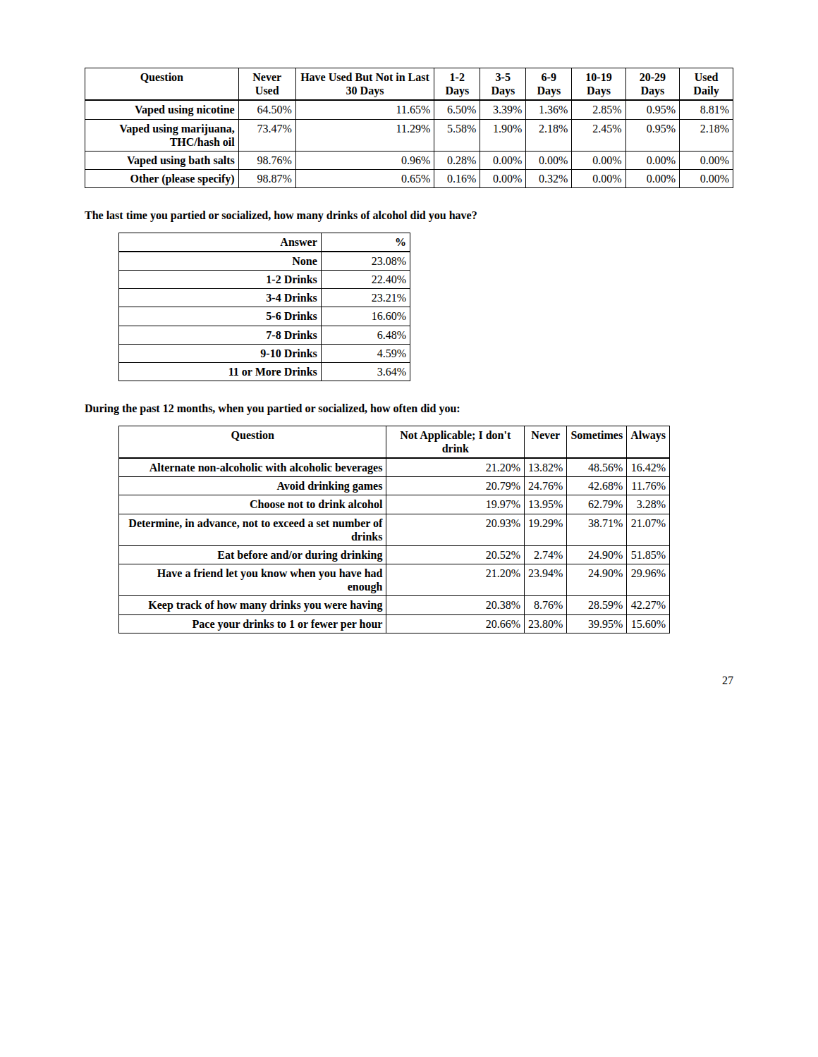| Question | Never Used | Have Used But Not in Last 30 Days | 1-2 Days | 3-5 Days | 6-9 Days | 10-19 Days | 20-29 Days | Used Daily |
| --- | --- | --- | --- | --- | --- | --- | --- | --- |
| Vaped using nicotine | 64.50% | 11.65% | 6.50% | 3.39% | 1.36% | 2.85% | 0.95% | 8.81% |
| Vaped using marijuana, THC/hash oil | 73.47% | 11.29% | 5.58% | 1.90% | 2.18% | 2.45% | 0.95% | 2.18% |
| Vaped using bath salts | 98.76% | 0.96% | 0.28% | 0.00% | 0.00% | 0.00% | 0.00% | 0.00% |
| Other (please specify) | 98.87% | 0.65% | 0.16% | 0.00% | 0.32% | 0.00% | 0.00% | 0.00% |
The last time you partied or socialized, how many drinks of alcohol did you have?
| Answer | % |
| --- | --- |
| None | 23.08% |
| 1-2 Drinks | 22.40% |
| 3-4 Drinks | 23.21% |
| 5-6 Drinks | 16.60% |
| 7-8 Drinks | 6.48% |
| 9-10 Drinks | 4.59% |
| 11 or More Drinks | 3.64% |
During the past 12 months, when you partied or socialized, how often did you:
| Question | Not Applicable; I don't drink | Never | Sometimes | Always |
| --- | --- | --- | --- | --- |
| Alternate non-alcoholic with alcoholic beverages | 21.20% | 13.82% | 48.56% | 16.42% |
| Avoid drinking games | 20.79% | 24.76% | 42.68% | 11.76% |
| Choose not to drink alcohol | 19.97% | 13.95% | 62.79% | 3.28% |
| Determine, in advance, not to exceed a set number of drinks | 20.93% | 19.29% | 38.71% | 21.07% |
| Eat before and/or during drinking | 20.52% | 2.74% | 24.90% | 51.85% |
| Have a friend let you know when you have had enough | 21.20% | 23.94% | 24.90% | 29.96% |
| Keep track of how many drinks you were having | 20.38% | 8.76% | 28.59% | 42.27% |
| Pace your drinks to 1 or fewer per hour | 20.66% | 23.80% | 39.95% | 15.60% |
27